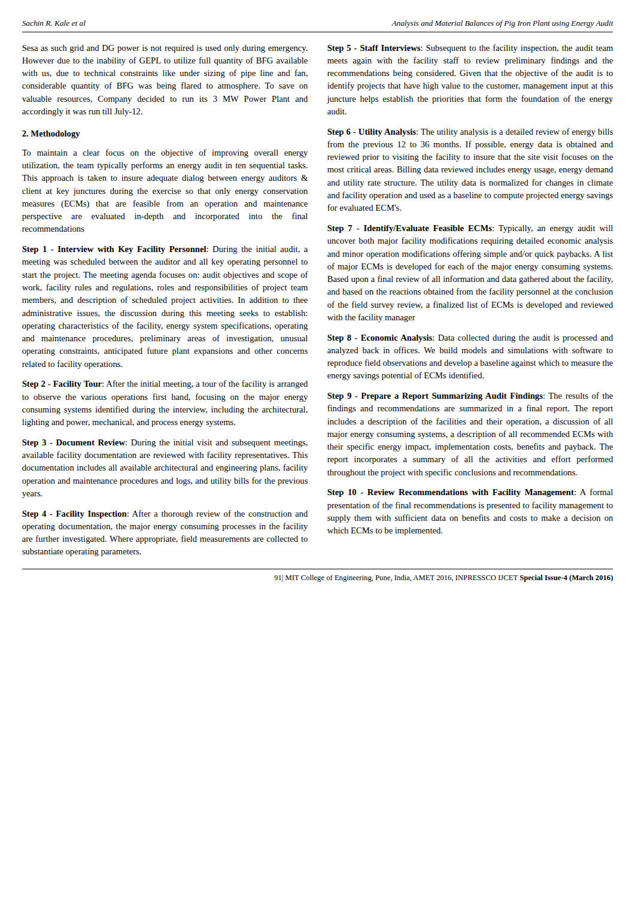Sachin R. Kale et al
Analysis and Material Balances of Pig Iron Plant using Energy Audit
Sesa as such grid and DG power is not required is used only during emergency. However due to the inability of GEPL to utilize full quantity of BFG available with us, due to technical constraints like under sizing of pipe line and fan, considerable quantity of BFG was being flared to atmosphere. To save on valuable resources, Company decided to run its 3 MW Power Plant and accordingly it was run till July-12.
2. Methodology
To maintain a clear focus on the objective of improving overall energy utilization, the team typically performs an energy audit in ten sequential tasks. This approach is taken to insure adequate dialog between energy auditors & client at key junctures during the exercise so that only energy conservation measures (ECMs) that are feasible from an operation and maintenance perspective are evaluated in-depth and incorporated into the final recommendations
Step 1 - Interview with Key Facility Personnel: During the initial audit, a meeting was scheduled between the auditor and all key operating personnel to start the project. The meeting agenda focuses on: audit objectives and scope of work, facility rules and regulations, roles and responsibilities of project team members, and description of scheduled project activities. In addition to thee administrative issues, the discussion during this meeting seeks to establish: operating characteristics of the facility, energy system specifications, operating and maintenance procedures, preliminary areas of investigation, unusual operating constraints, anticipated future plant expansions and other concerns related to facility operations.
Step 2 - Facility Tour: After the initial meeting, a tour of the facility is arranged to observe the various operations first hand, focusing on the major energy consuming systems identified during the interview, including the architectural, lighting and power, mechanical, and process energy systems.
Step 3 - Document Review: During the initial visit and subsequent meetings, available facility documentation are reviewed with facility representatives. This documentation includes all available architectural and engineering plans, facility operation and maintenance procedures and logs, and utility bills for the previous years.
Step 4 - Facility Inspection: After a thorough review of the construction and operating documentation, the major energy consuming processes in the facility are further investigated. Where appropriate, field measurements are collected to substantiate operating parameters.
Step 5 - Staff Interviews: Subsequent to the facility inspection, the audit team meets again with the facility staff to review preliminary findings and the recommendations being considered. Given that the objective of the audit is to identify projects that have high value to the customer, management input at this juncture helps establish the priorities that form the foundation of the energy audit.
Step 6 - Utility Analysis: The utility analysis is a detailed review of energy bills from the previous 12 to 36 months. If possible, energy data is obtained and reviewed prior to visiting the facility to insure that the site visit focuses on the most critical areas. Billing data reviewed includes energy usage, energy demand and utility rate structure. The utility data is normalized for changes in climate and facility operation and used as a baseline to compute projected energy savings for evaluated ECM's.
Step 7 - Identify/Evaluate Feasible ECMs: Typically, an energy audit will uncover both major facility modifications requiring detailed economic analysis and minor operation modifications offering simple and/or quick paybacks. A list of major ECMs is developed for each of the major energy consuming systems. Based upon a final review of all information and data gathered about the facility, and based on the reactions obtained from the facility personnel at the conclusion of the field survey review, a finalized list of ECMs is developed and reviewed with the facility manager
Step 8 - Economic Analysis: Data collected during the audit is processed and analyzed back in offices. We build models and simulations with software to reproduce field observations and develop a baseline against which to measure the energy savings potential of ECMs identified.
Step 9 - Prepare a Report Summarizing Audit Findings: The results of the findings and recommendations are summarized in a final report. The report includes a description of the facilities and their operation, a discussion of all major energy consuming systems, a description of all recommended ECMs with their specific energy impact, implementation costs, benefits and payback. The report incorporates a summary of all the activities and effort performed throughout the project with specific conclusions and recommendations.
Step 10 - Review Recommendations with Facility Management: A formal presentation of the final recommendations is presented to facility management to supply them with sufficient data on benefits and costs to make a decision on which ECMs to be implemented.
91| MIT College of Engineering, Pune, India, AMET 2016, INPRESSCO IJCET Special Issue-4 (March 2016)